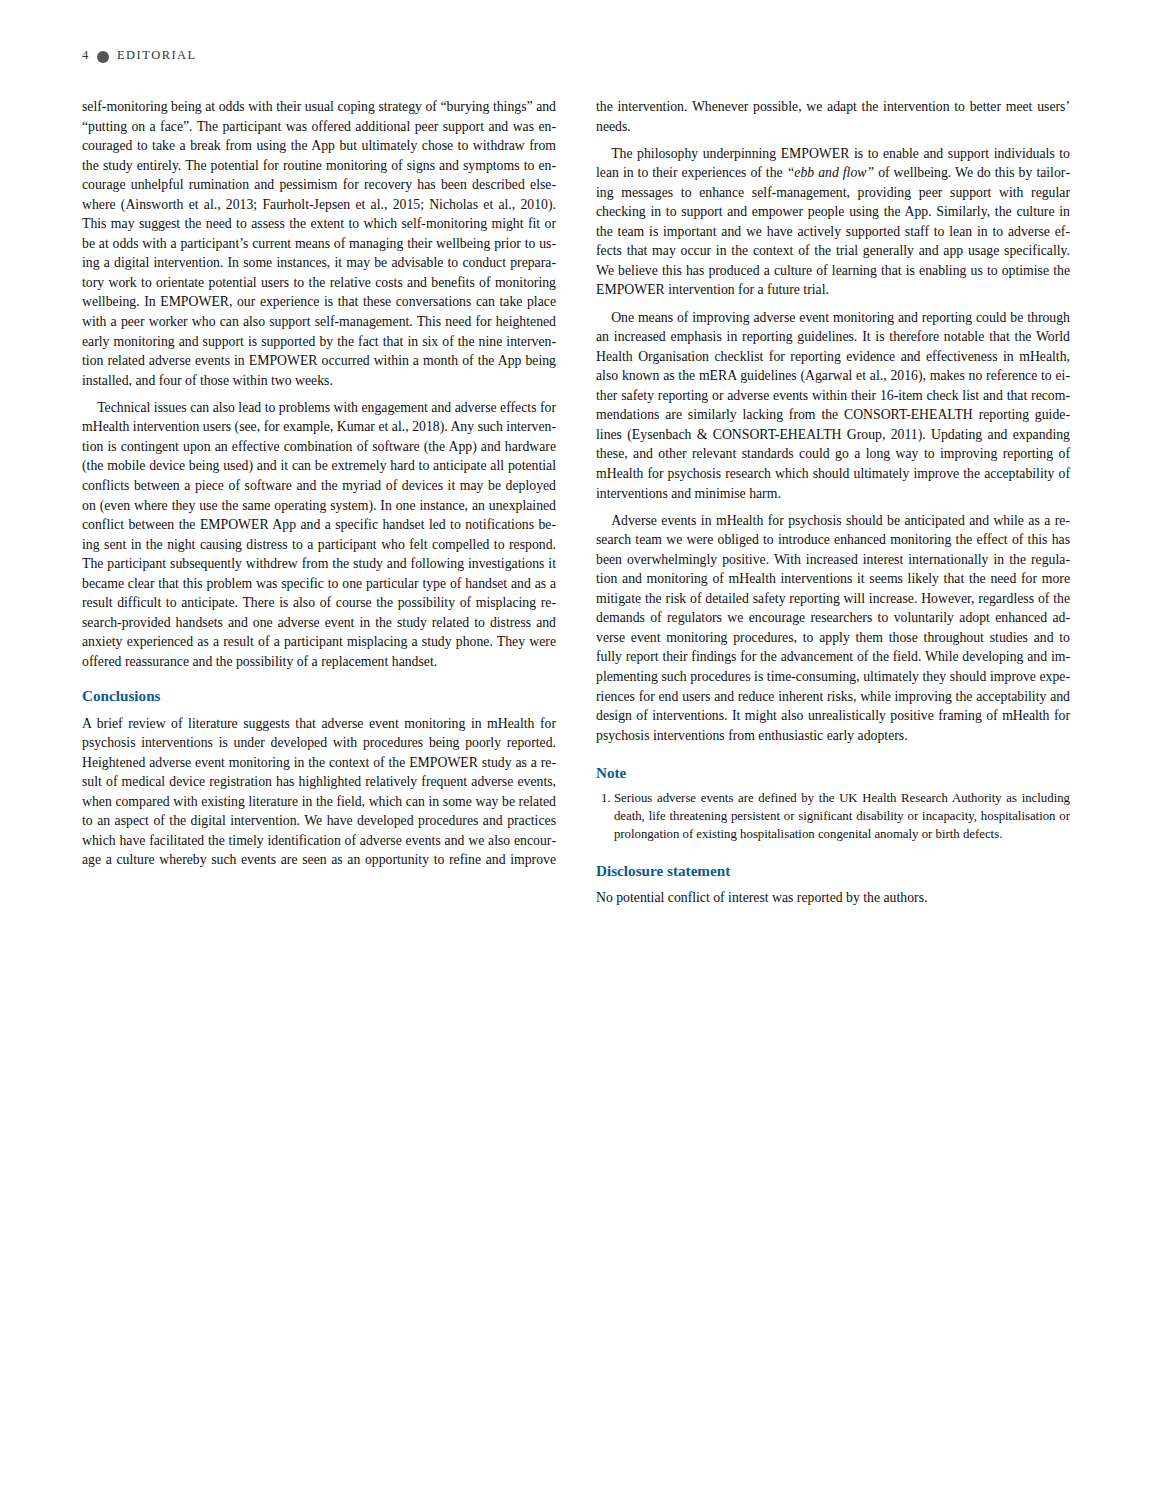4 EDITORIAL
self-monitoring being at odds with their usual coping strategy of “burying things” and “putting on a face”. The participant was offered additional peer support and was encouraged to take a break from using the App but ultimately chose to withdraw from the study entirely. The potential for routine monitoring of signs and symptoms to encourage unhelpful rumination and pessimism for recovery has been described elsewhere (Ainsworth et al., 2013; Faurholt-Jepsen et al., 2015; Nicholas et al., 2010). This may suggest the need to assess the extent to which self-monitoring might fit or be at odds with a participant’s current means of managing their wellbeing prior to using a digital intervention. In some instances, it may be advisable to conduct preparatory work to orientate potential users to the relative costs and benefits of monitoring wellbeing. In EMPOWER, our experience is that these conversations can take place with a peer worker who can also support self-management. This need for heightened early monitoring and support is supported by the fact that in six of the nine intervention related adverse events in EMPOWER occurred within a month of the App being installed, and four of those within two weeks.
Technical issues can also lead to problems with engagement and adverse effects for mHealth intervention users (see, for example, Kumar et al., 2018). Any such intervention is contingent upon an effective combination of software (the App) and hardware (the mobile device being used) and it can be extremely hard to anticipate all potential conflicts between a piece of software and the myriad of devices it may be deployed on (even where they use the same operating system). In one instance, an unexplained conflict between the EMPOWER App and a specific handset led to notifications being sent in the night causing distress to a participant who felt compelled to respond. The participant subsequently withdrew from the study and following investigations it became clear that this problem was specific to one particular type of handset and as a result difficult to anticipate. There is also of course the possibility of misplacing research-provided handsets and one adverse event in the study related to distress and anxiety experienced as a result of a participant misplacing a study phone. They were offered reassurance and the possibility of a replacement handset.
Conclusions
A brief review of literature suggests that adverse event monitoring in mHealth for psychosis interventions is under developed with procedures being poorly reported. Heightened adverse event monitoring in the context of the EMPOWER study as a result of medical device registration has highlighted relatively frequent adverse events, when compared with existing literature in the field, which can in some way be related to an aspect of the digital intervention. We have developed procedures and practices which have facilitated the timely identification of adverse events and we also encourage a culture whereby such events are seen as an opportunity to refine and improve the intervention. Whenever possible, we adapt the intervention to better meet users’ needs.
The philosophy underpinning EMPOWER is to enable and support individuals to lean in to their experiences of the “ebb and flow” of wellbeing. We do this by tailoring messages to enhance self-management, providing peer support with regular checking in to support and empower people using the App. Similarly, the culture in the team is important and we have actively supported staff to lean in to adverse effects that may occur in the context of the trial generally and app usage specifically. We believe this has produced a culture of learning that is enabling us to optimise the EMPOWER intervention for a future trial.
One means of improving adverse event monitoring and reporting could be through an increased emphasis in reporting guidelines. It is therefore notable that the World Health Organisation checklist for reporting evidence and effectiveness in mHealth, also known as the mERA guidelines (Agarwal et al., 2016), makes no reference to either safety reporting or adverse events within their 16-item check list and that recommendations are similarly lacking from the CONSORT-EHEALTH reporting guidelines (Eysenbach & CONSORT-EHEALTH Group, 2011). Updating and expanding these, and other relevant standards could go a long way to improving reporting of mHealth for psychosis research which should ultimately improve the acceptability of interventions and minimise harm.
Adverse events in mHealth for psychosis should be anticipated and while as a research team we were obliged to introduce enhanced monitoring the effect of this has been overwhelmingly positive. With increased interest internationally in the regulation and monitoring of mHealth interventions it seems likely that the need for more mitigate the risk of detailed safety reporting will increase. However, regardless of the demands of regulators we encourage researchers to voluntarily adopt enhanced adverse event monitoring procedures, to apply them those throughout studies and to fully report their findings for the advancement of the field. While developing and implementing such procedures is time-consuming, ultimately they should improve experiences for end users and reduce inherent risks, while improving the acceptability and design of interventions. It might also unrealistically positive framing of mHealth for psychosis interventions from enthusiastic early adopters.
Note
Serious adverse events are defined by the UK Health Research Authority as including death, life threatening persistent or significant disability or incapacity, hospitalisation or prolongation of existing hospitalisation congenital anomaly or birth defects.
Disclosure statement
No potential conflict of interest was reported by the authors.